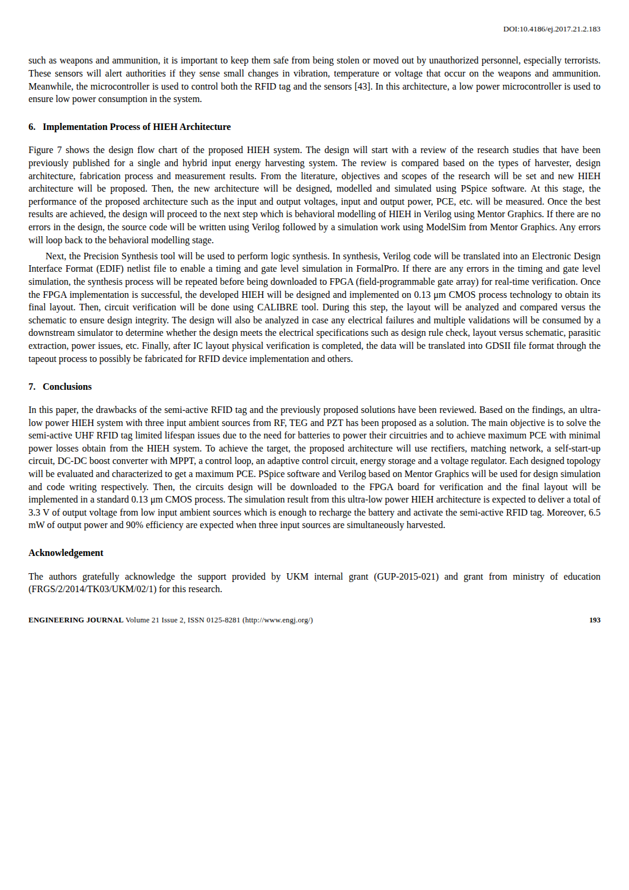DOI:10.4186/ej.2017.21.2.183
such as weapons and ammunition, it is important to keep them safe from being stolen or moved out by unauthorized personnel, especially terrorists. These sensors will alert authorities if they sense small changes in vibration, temperature or voltage that occur on the weapons and ammunition. Meanwhile, the microcontroller is used to control both the RFID tag and the sensors [43]. In this architecture, a low power microcontroller is used to ensure low power consumption in the system.
6. Implementation Process of HIEH Architecture
Figure 7 shows the design flow chart of the proposed HIEH system. The design will start with a review of the research studies that have been previously published for a single and hybrid input energy harvesting system. The review is compared based on the types of harvester, design architecture, fabrication process and measurement results. From the literature, objectives and scopes of the research will be set and new HIEH architecture will be proposed. Then, the new architecture will be designed, modelled and simulated using PSpice software. At this stage, the performance of the proposed architecture such as the input and output voltages, input and output power, PCE, etc. will be measured. Once the best results are achieved, the design will proceed to the next step which is behavioral modelling of HIEH in Verilog using Mentor Graphics. If there are no errors in the design, the source code will be written using Verilog followed by a simulation work using ModelSim from Mentor Graphics. Any errors will loop back to the behavioral modelling stage.
Next, the Precision Synthesis tool will be used to perform logic synthesis. In synthesis, Verilog code will be translated into an Electronic Design Interface Format (EDIF) netlist file to enable a timing and gate level simulation in FormalPro. If there are any errors in the timing and gate level simulation, the synthesis process will be repeated before being downloaded to FPGA (field-programmable gate array) for real-time verification. Once the FPGA implementation is successful, the developed HIEH will be designed and implemented on 0.13 μm CMOS process technology to obtain its final layout. Then, circuit verification will be done using CALIBRE tool. During this step, the layout will be analyzed and compared versus the schematic to ensure design integrity. The design will also be analyzed in case any electrical failures and multiple validations will be consumed by a downstream simulator to determine whether the design meets the electrical specifications such as design rule check, layout versus schematic, parasitic extraction, power issues, etc. Finally, after IC layout physical verification is completed, the data will be translated into GDSII file format through the tapeout process to possibly be fabricated for RFID device implementation and others.
7. Conclusions
In this paper, the drawbacks of the semi-active RFID tag and the previously proposed solutions have been reviewed. Based on the findings, an ultra-low power HIEH system with three input ambient sources from RF, TEG and PZT has been proposed as a solution. The main objective is to solve the semi-active UHF RFID tag limited lifespan issues due to the need for batteries to power their circuitries and to achieve maximum PCE with minimal power losses obtain from the HIEH system. To achieve the target, the proposed architecture will use rectifiers, matching network, a self-start-up circuit, DC-DC boost converter with MPPT, a control loop, an adaptive control circuit, energy storage and a voltage regulator. Each designed topology will be evaluated and characterized to get a maximum PCE. PSpice software and Verilog based on Mentor Graphics will be used for design simulation and code writing respectively. Then, the circuits design will be downloaded to the FPGA board for verification and the final layout will be implemented in a standard 0.13 μm CMOS process. The simulation result from this ultra-low power HIEH architecture is expected to deliver a total of 3.3 V of output voltage from low input ambient sources which is enough to recharge the battery and activate the semi-active RFID tag. Moreover, 6.5 mW of output power and 90% efficiency are expected when three input sources are simultaneously harvested.
Acknowledgement
The authors gratefully acknowledge the support provided by UKM internal grant (GUP-2015-021) and grant from ministry of education (FRGS/2/2014/TK03/UKM/02/1) for this research.
ENGINEERING JOURNAL Volume 21 Issue 2, ISSN 0125-8281 (http://www.engj.org/) 193